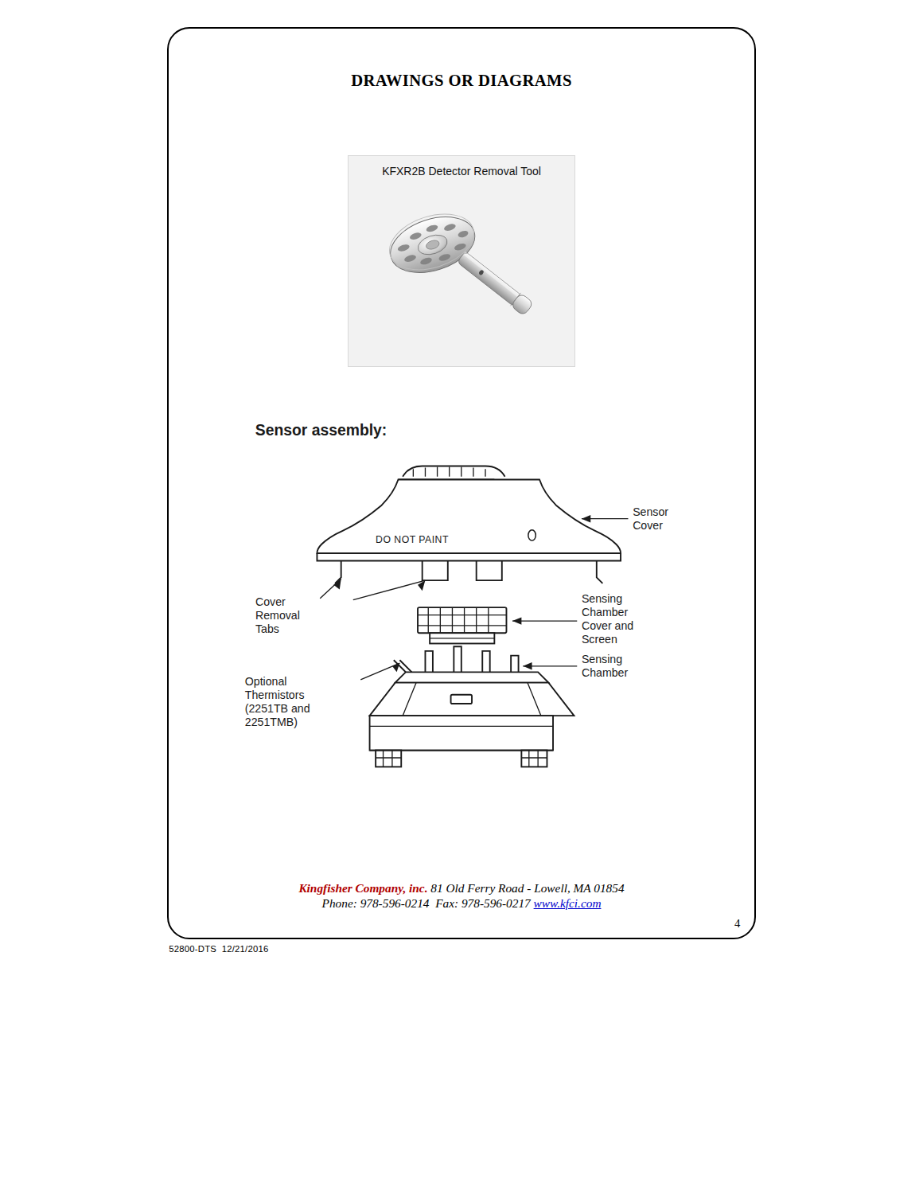DRAWINGS OR DIAGRAMS
KFXR2B Detector Removal Tool
Sensor assembly:
DO NOT PAINT Sensor Cover Sensing Chamber Cover and Screen Sensing Chamber Cover Removal Tabs Optional Thermistors (2251TB and 2251TMB)
Kingfisher Company, inc. 81 Old Ferry Road - Lowell, MA 01854
Phone: 978-596-0214 Fax: 978-596-0217 www.kfci.com
4
52800-DTS 12/21/2016